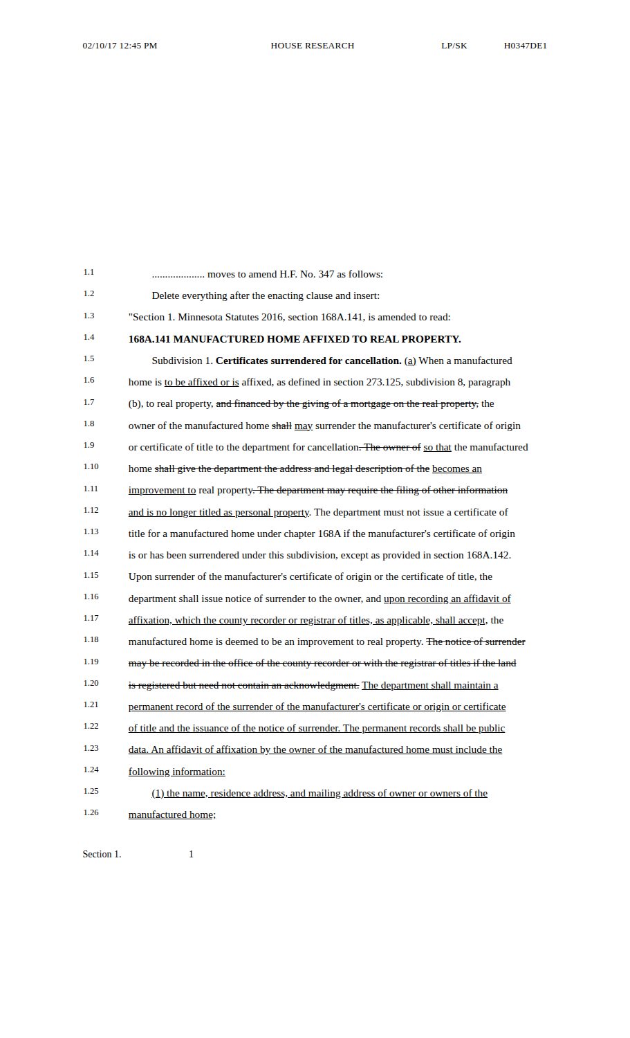02/10/17 12:45 PM
HOUSE RESEARCH
LP/SK H0347DE1
| 1.1 | .................... moves to amend H.F. No. 347 as follows: |
| 1.2 | Delete everything after the enacting clause and insert: |
| 1.3 | "Section 1. Minnesota Statutes 2016, section 168A.141, is amended to read: |
| 1.4 | 168A.141 MANUFACTURED HOME AFFIXED TO REAL PROPERTY. |
| 1.5 | Subdivision 1. Certificates surrendered for cancellation. (a) When a manufactured |
| 1.6 | home is to be affixed or is affixed, as defined in section 273.125, subdivision 8, paragraph |
| 1.7 | (b), to real property, and financed by the giving of a mortgage on the real property, the |
| 1.8 | owner of the manufactured home shall may surrender the manufacturer's certificate of origin |
| 1.9 | or certificate of title to the department for cancellation . The owner of so that the manufactured |
| 1.10 | home shall give the department the address and legal description of the becomes an |
| 1.11 | improvement to real property . The department may require the filing of other information |
| 1.12 | and is no longer titled as personal property . The department must not issue a certificate of |
| 1.13 | title for a manufactured home under chapter 168A if the manufacturer's certificate of origin |
| 1.14 | is or has been surrendered under this subdivision, except as provided in section 168A.142. |
| 1.15 | Upon surrender of the manufacturer's certificate of origin or the certificate of title, the |
| 1.16 | department shall issue notice of surrender to the owner, and upon recording an affidavit of |
| 1.17 | affixation, which the county recorder or registrar of titles, as applicable, shall accept, the |
| 1.18 | manufactured home is deemed to be an improvement to real property. The notice of surrender |
| 1.19 | may be recorded in the office of the county recorder or with the registrar of titles if the land |
| 1.20 | is registered but need not contain an acknowledgment. The department shall maintain a |
| 1.21 | permanent record of the surrender of the manufacturer's certificate or origin or certificate |
| 1.22 | of title and the issuance of the notice of surrender. The permanent records shall be public |
| 1.23 | data. An affidavit of affixation by the owner of the manufactured home must include the |
| 1.24 | following information: |
| 1.25 | (1) the name, residence address, and mailing address of owner or owners of the |
| 1.26 | manufactured home; |
Section 1.
1